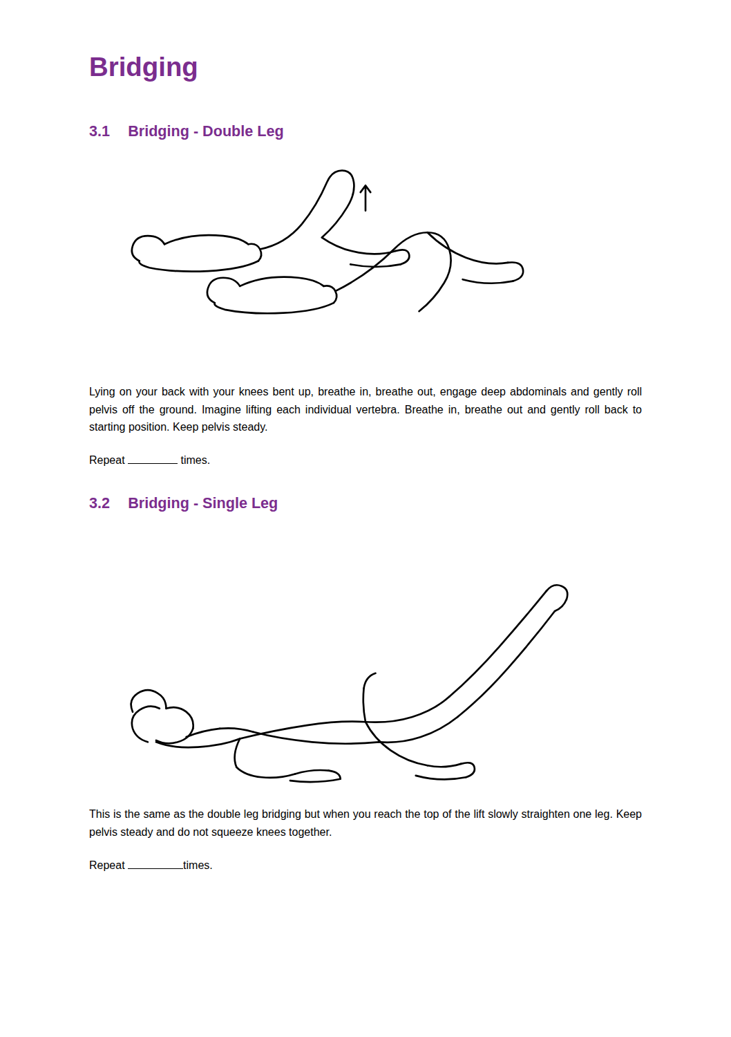Bridging
3.1 Bridging - Double Leg
Lying on your back with your knees bent up, breathe in, breathe out, engage deep abdominals and gently roll pelvis off the ground. Imagine lifting each individual vertebra. Breathe in, breathe out and gently roll back to starting position. Keep pelvis steady.
Repeat times.
3.2 Bridging - Single Leg
This is the same as the double leg bridging but when you reach the top of the lift slowly straighten one leg. Keep pelvis steady and do not squeeze knees together.
Repeat times.